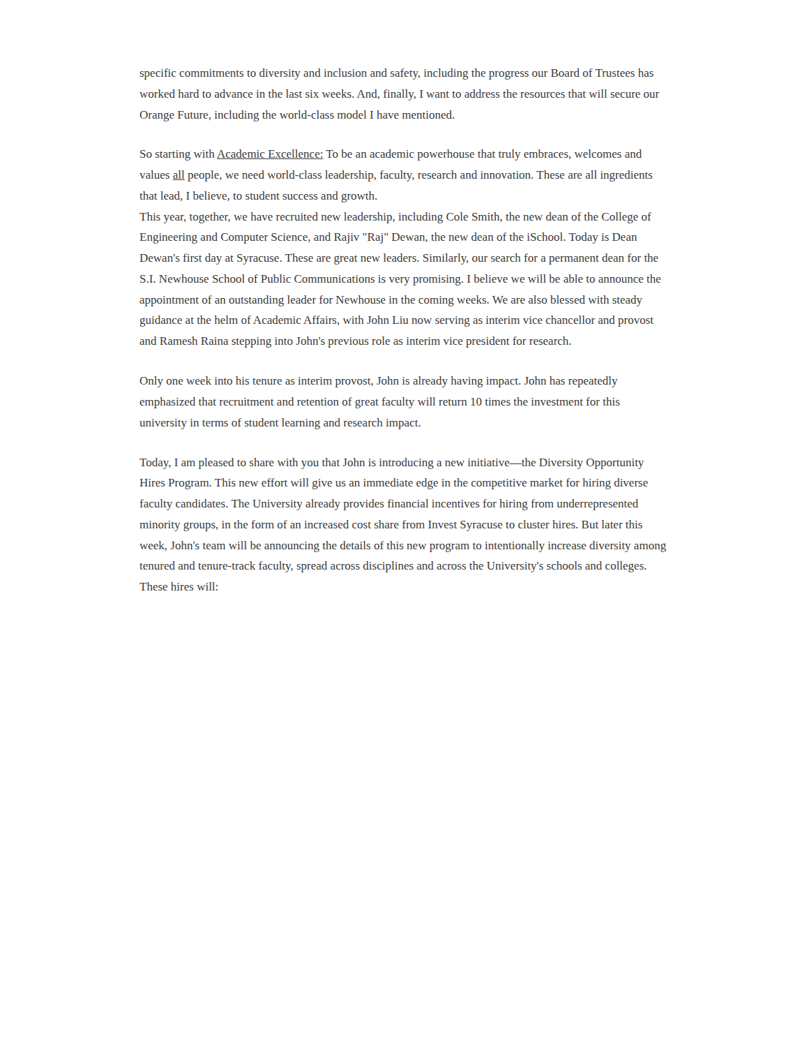specific commitments to diversity and inclusion and safety, including the progress our Board of Trustees has worked hard to advance in the last six weeks. And, finally, I want to address the resources that will secure our Orange Future, including the world-class model I have mentioned.
So starting with Academic Excellence: To be an academic powerhouse that truly embraces, welcomes and values all people, we need world-class leadership, faculty, research and innovation. These are all ingredients that lead, I believe, to student success and growth.
This year, together, we have recruited new leadership, including Cole Smith, the new dean of the College of Engineering and Computer Science, and Rajiv "Raj" Dewan, the new dean of the iSchool. Today is Dean Dewan's first day at Syracuse. These are great new leaders. Similarly, our search for a permanent dean for the S.I. Newhouse School of Public Communications is very promising. I believe we will be able to announce the appointment of an outstanding leader for Newhouse in the coming weeks. We are also blessed with steady guidance at the helm of Academic Affairs, with John Liu now serving as interim vice chancellor and provost and Ramesh Raina stepping into John's previous role as interim vice president for research.
Only one week into his tenure as interim provost, John is already having impact. John has repeatedly emphasized that recruitment and retention of great faculty will return 10 times the investment for this university in terms of student learning and research impact.
Today, I am pleased to share with you that John is introducing a new initiative—the Diversity Opportunity Hires Program. This new effort will give us an immediate edge in the competitive market for hiring diverse faculty candidates. The University already provides financial incentives for hiring from underrepresented minority groups, in the form of an increased cost share from Invest Syracuse to cluster hires. But later this week, John's team will be announcing the details of this new program to intentionally increase diversity among tenured and tenure-track faculty, spread across disciplines and across the University's schools and colleges. These hires will: